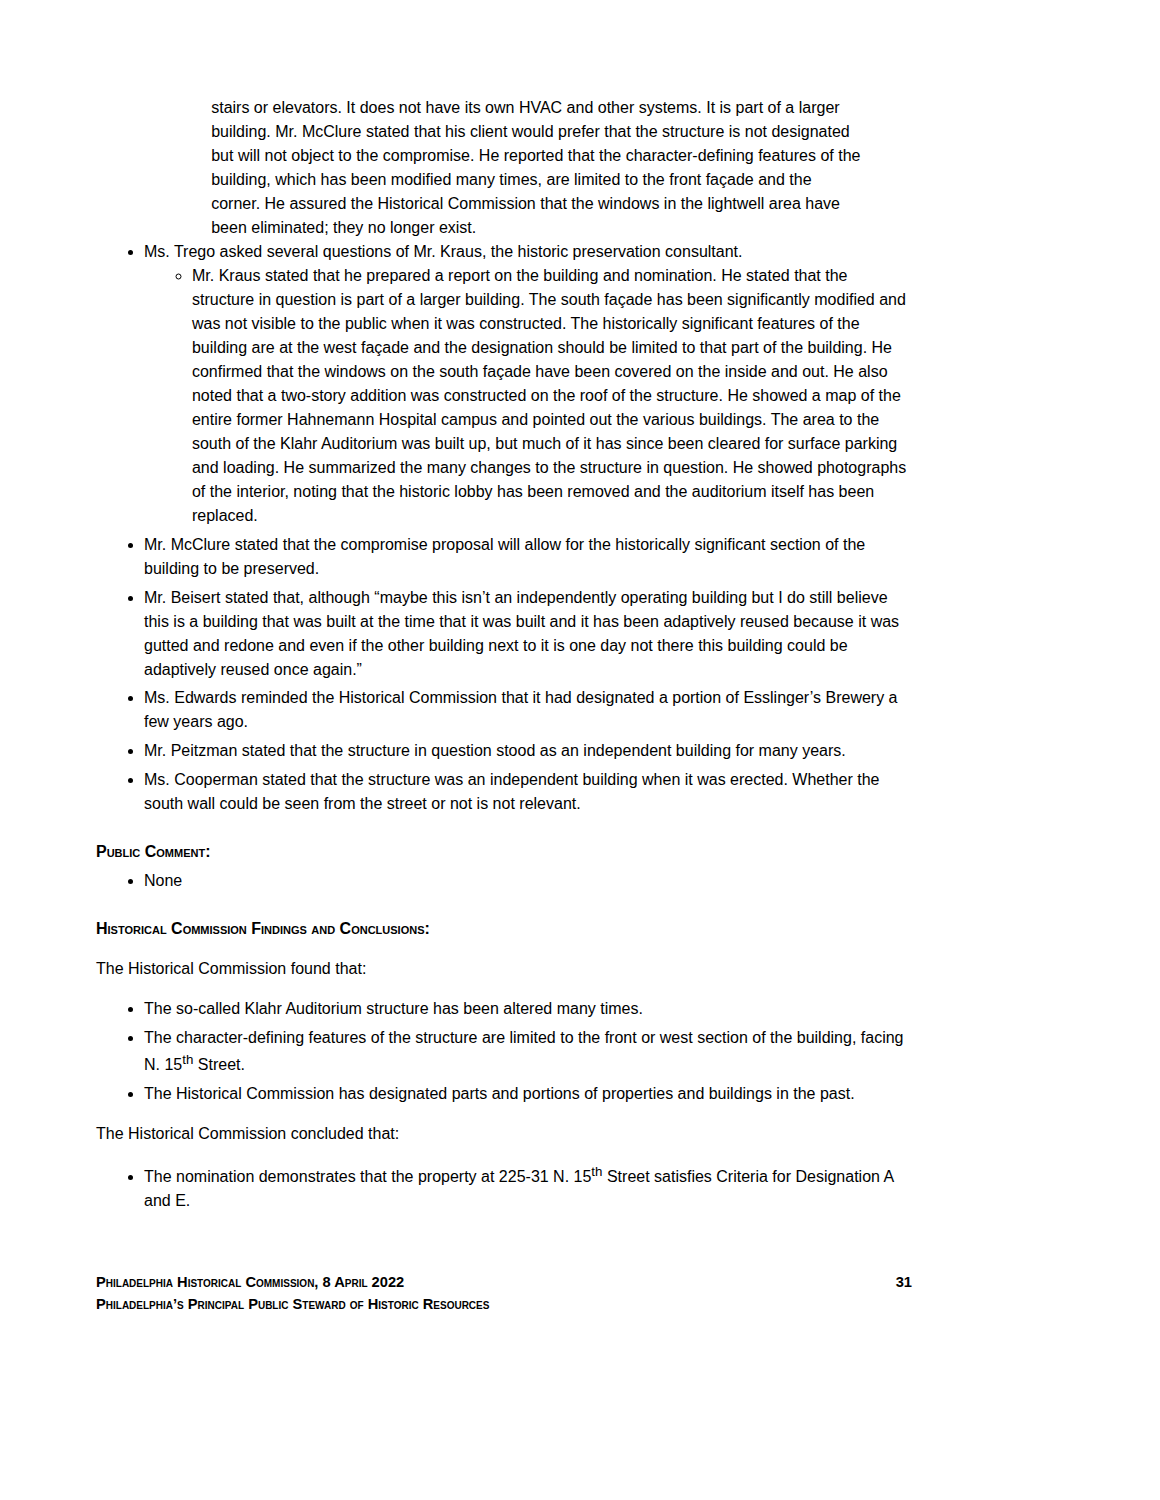stairs or elevators. It does not have its own HVAC and other systems. It is part of a larger building. Mr. McClure stated that his client would prefer that the structure is not designated but will not object to the compromise. He reported that the character-defining features of the building, which has been modified many times, are limited to the front façade and the corner. He assured the Historical Commission that the windows in the lightwell area have been eliminated; they no longer exist.
Ms. Trego asked several questions of Mr. Kraus, the historic preservation consultant.
Mr. Kraus stated that he prepared a report on the building and nomination. He stated that the structure in question is part of a larger building. The south façade has been significantly modified and was not visible to the public when it was constructed. The historically significant features of the building are at the west façade and the designation should be limited to that part of the building. He confirmed that the windows on the south façade have been covered on the inside and out. He also noted that a two-story addition was constructed on the roof of the structure. He showed a map of the entire former Hahnemann Hospital campus and pointed out the various buildings. The area to the south of the Klahr Auditorium was built up, but much of it has since been cleared for surface parking and loading. He summarized the many changes to the structure in question. He showed photographs of the interior, noting that the historic lobby has been removed and the auditorium itself has been replaced.
Mr. McClure stated that the compromise proposal will allow for the historically significant section of the building to be preserved.
Mr. Beisert stated that, although “maybe this isn’t an independently operating building but I do still believe this is a building that was built at the time that it was built and it has been adaptively reused because it was gutted and redone and even if the other building next to it is one day not there this building could be adaptively reused once again.”
Ms. Edwards reminded the Historical Commission that it had designated a portion of Esslinger’s Brewery a few years ago.
Mr. Peitzman stated that the structure in question stood as an independent building for many years.
Ms. Cooperman stated that the structure was an independent building when it was erected. Whether the south wall could be seen from the street or not is not relevant.
Public Comment:
None
Historical Commission Findings and Conclusions:
The Historical Commission found that:
The so-called Klahr Auditorium structure has been altered many times.
The character-defining features of the structure are limited to the front or west section of the building, facing N. 15th Street.
The Historical Commission has designated parts and portions of properties and buildings in the past.
The Historical Commission concluded that:
The nomination demonstrates that the property at 225-31 N. 15th Street satisfies Criteria for Designation A and E.
Philadelphia Historical Commission, 8 April 2022 Philadelphia’s Principal Public Steward of Historic Resources
31